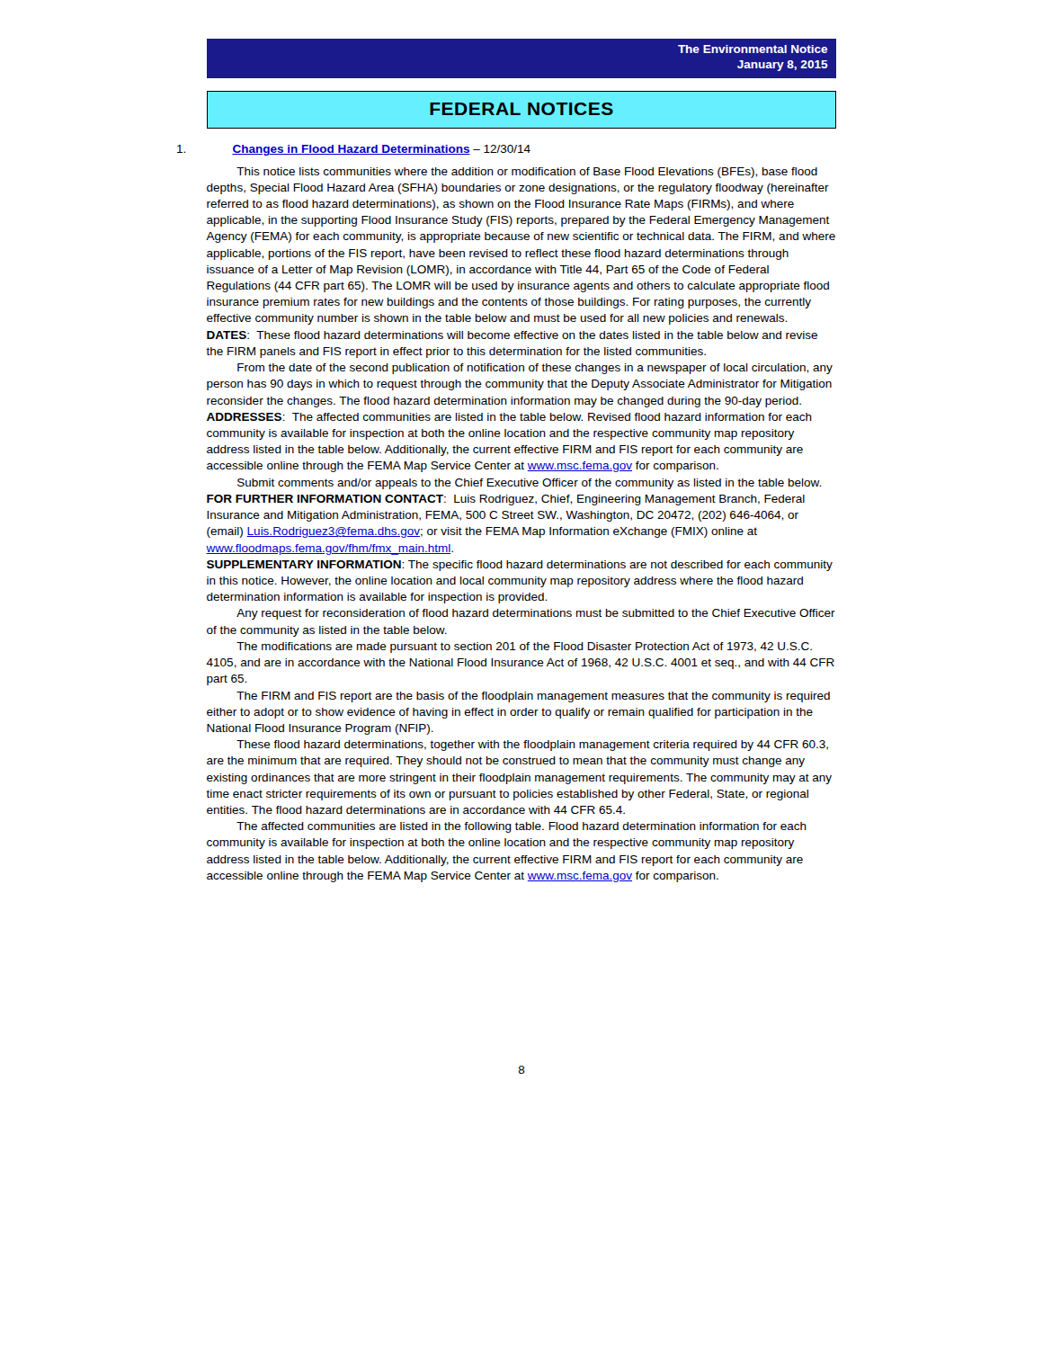The Environmental Notice January 8, 2015
FEDERAL NOTICES
1. Changes in Flood Hazard Determinations – 12/30/14
This notice lists communities where the addition or modification of Base Flood Elevations (BFEs), base flood depths, Special Flood Hazard Area (SFHA) boundaries or zone designations, or the regulatory floodway (hereinafter referred to as flood hazard determinations), as shown on the Flood Insurance Rate Maps (FIRMs), and where applicable, in the supporting Flood Insurance Study (FIS) reports, prepared by the Federal Emergency Management Agency (FEMA) for each community, is appropriate because of new scientific or technical data. The FIRM, and where applicable, portions of the FIS report, have been revised to reflect these flood hazard determinations through issuance of a Letter of Map Revision (LOMR), in accordance with Title 44, Part 65 of the Code of Federal Regulations (44 CFR part 65). The LOMR will be used by insurance agents and others to calculate appropriate flood insurance premium rates for new buildings and the contents of those buildings. For rating purposes, the currently effective community number is shown in the table below and must be used for all new policies and renewals.
DATES: These flood hazard determinations will become effective on the dates listed in the table below and revise the FIRM panels and FIS report in effect prior to this determination for the listed communities.
From the date of the second publication of notification of these changes in a newspaper of local circulation, any person has 90 days in which to request through the community that the Deputy Associate Administrator for Mitigation reconsider the changes. The flood hazard determination information may be changed during the 90-day period.
ADDRESSES: The affected communities are listed in the table below. Revised flood hazard information for each community is available for inspection at both the online location and the respective community map repository address listed in the table below. Additionally, the current effective FIRM and FIS report for each community are accessible online through the FEMA Map Service Center at www.msc.fema.gov for comparison.
Submit comments and/or appeals to the Chief Executive Officer of the community as listed in the table below.
FOR FURTHER INFORMATION CONTACT: Luis Rodriguez, Chief, Engineering Management Branch, Federal Insurance and Mitigation Administration, FEMA, 500 C Street SW., Washington, DC 20472, (202) 646-4064, or (email) Luis.Rodriguez3@fema.dhs.gov; or visit the FEMA Map Information eXchange (FMIX) online at www.floodmaps.fema.gov/fhm/fmx_main.html.
SUPPLEMENTARY INFORMATION: The specific flood hazard determinations are not described for each community in this notice. However, the online location and local community map repository address where the flood hazard determination information is available for inspection is provided.
Any request for reconsideration of flood hazard determinations must be submitted to the Chief Executive Officer of the community as listed in the table below.
The modifications are made pursuant to section 201 of the Flood Disaster Protection Act of 1973, 42 U.S.C. 4105, and are in accordance with the National Flood Insurance Act of 1968, 42 U.S.C. 4001 et seq., and with 44 CFR part 65.
The FIRM and FIS report are the basis of the floodplain management measures that the community is required either to adopt or to show evidence of having in effect in order to qualify or remain qualified for participation in the National Flood Insurance Program (NFIP).
These flood hazard determinations, together with the floodplain management criteria required by 44 CFR 60.3, are the minimum that are required. They should not be construed to mean that the community must change any existing ordinances that are more stringent in their floodplain management requirements. The community may at any time enact stricter requirements of its own or pursuant to policies established by other Federal, State, or regional entities. The flood hazard determinations are in accordance with 44 CFR 65.4.
The affected communities are listed in the following table. Flood hazard determination information for each community is available for inspection at both the online location and the respective community map repository address listed in the table below. Additionally, the current effective FIRM and FIS report for each community are accessible online through the FEMA Map Service Center at www.msc.fema.gov for comparison.
8